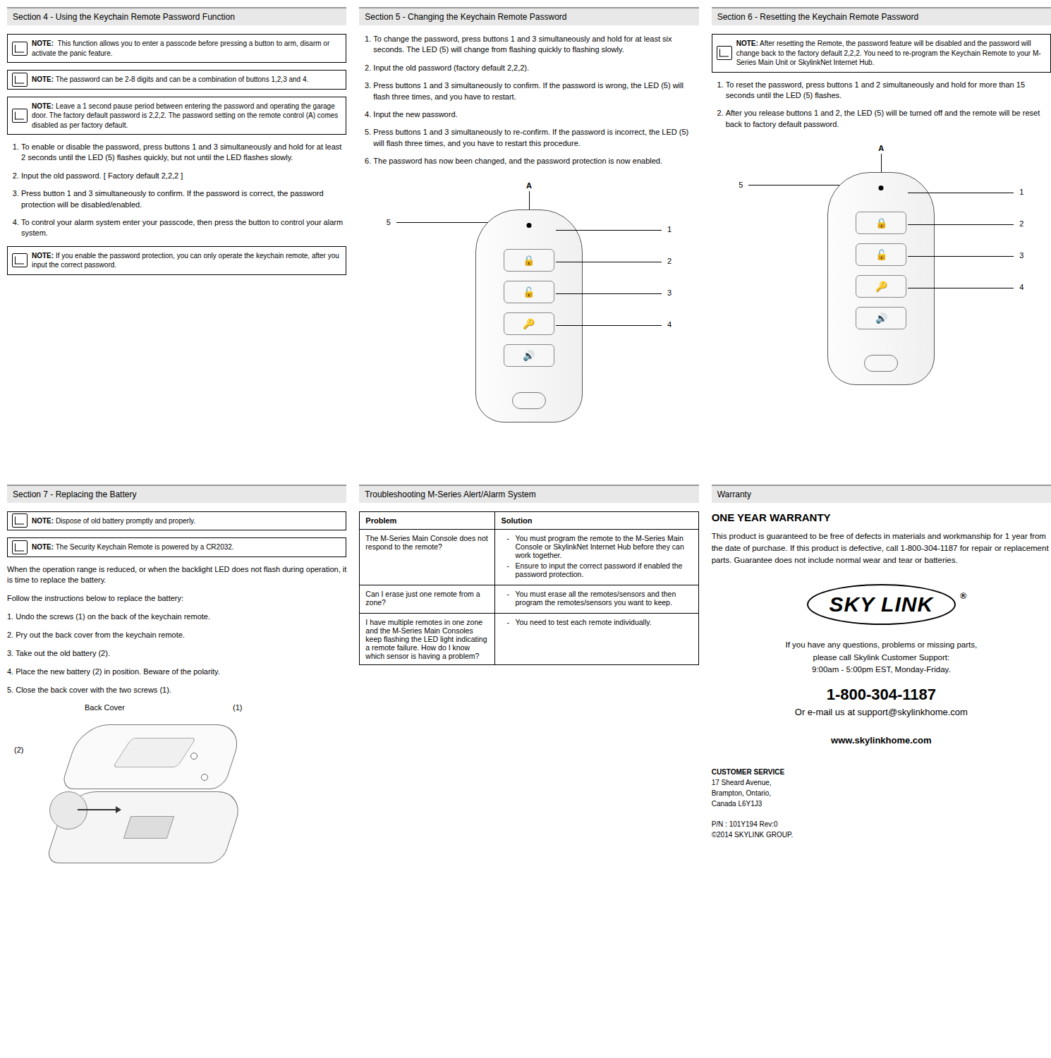Section 4 - Using the Keychain Remote Password Function
NOTE: This function allows you to enter a passcode before pressing a button to arm, disarm or activate the panic feature.
NOTE: The password can be 2-8 digits and can be a combination of buttons 1,2,3 and 4.
NOTE: Leave a 1 second pause period between entering the password and operating the garage door. The factory default password is 2,2,2. The password setting on the remote control (A) comes disabled as per factory default.
To enable or disable the password, press buttons 1 and 3 simultaneously and hold for at least 2 seconds until the LED (5) flashes quickly, but not until the LED flashes slowly.
Input the old password. [ Factory default 2,2,2 ]
Press button 1 and 3 simultaneously to confirm. If the password is correct, the password protection will be disabled/enabled.
To control your alarm system enter your passcode, then press the button to control your alarm system.
NOTE: If you enable the password protection, you can only operate the keychain remote, after you input the correct password.
Section 5 - Changing the Keychain Remote Password
To change the password, press buttons 1 and 3 simultaneously and hold for at least six seconds. The LED (5) will change from flashing quickly to flashing slowly.
Input the old password (factory default 2,2,2).
Press buttons 1 and 3 simultaneously to confirm. If the password is wrong, the LED (5) will flash three times, and you have to restart.
Input the new password.
Press buttons 1 and 3 simultaneously to re-confirm. If the password is incorrect, the LED (5) will flash three times, and you have to restart this procedure.
The password has now been changed, and the password protection is now enabled.
A
5
🔒
🔓
🔑
🔊
1
2
3
4
Section 6 - Resetting the Keychain Remote Password
NOTE: After resetting the Remote, the password feature will be disabled and the password will change back to the factory default 2,2,2. You need to re-program the Keychain Remote to your M-Series Main Unit or SkylinkNet Internet Hub.
To reset the password, press buttons 1 and 2 simultaneously and hold for more than 15 seconds until the LED (5) flashes.
After you release buttons 1 and 2, the LED (5) will be turned off and the remote will be reset back to factory default password.
A
5
🔒
🔓
🔑
🔊
1
2
3
4
Section 7 - Replacing the Battery
NOTE: Dispose of old battery promptly and properly.
NOTE: The Security Keychain Remote is powered by a CR2032.
When the operation range is reduced, or when the backlight LED does not flash during operation, it is time to replace the battery.
Follow the instructions below to replace the battery:
1. Undo the screws (1) on the back of the keychain remote.
2. Pry out the back cover from the keychain remote.
3. Take out the old battery (2).
4. Place the new battery (2) in position. Beware of the polarity.
5. Close the back cover with the two screws (1).
Back Cover
(1)
(2)
Troubleshooting M-Series Alert/Alarm System
| Problem | Solution |
| --- | --- |
| The M-Series Main Console does not respond to the remote? | You must program the remote to the M-Series Main Console or SkylinkNet Internet Hub before they can work together. Ensure to input the correct password if enabled the password protection. |
| Can I erase just one remote from a zone? | You must erase all the remotes/sensors and then program the remotes/sensors you want to keep. |
| I have multiple remotes in one zone and the M-Series Main Consoles keep flashing the LED light indicating a remote failure. How do I know which sensor is having a problem? | You need to test each remote individually. |
Warranty
ONE YEAR WARRANTY
This product is guaranteed to be free of defects in materials and workmanship for 1 year from the date of purchase. If this product is defective, call 1-800-304-1187 for repair or replacement parts. Guarantee does not include normal wear and tear or batteries.
SKY LINK®
If you have any questions, problems or missing parts,
please call Skylink Customer Support:
9:00am - 5:00pm EST, Monday-Friday.
1-800-304-1187
Or e-mail us at support@skylinkhome.com
www.skylinkhome.com
CUSTOMER SERVICE
17 Sheard Avenue,
Brampton, Ontario,
Canada L6Y1J3
P/N : 101Y194 Rev:0
©2014 SKYLINK GROUP.